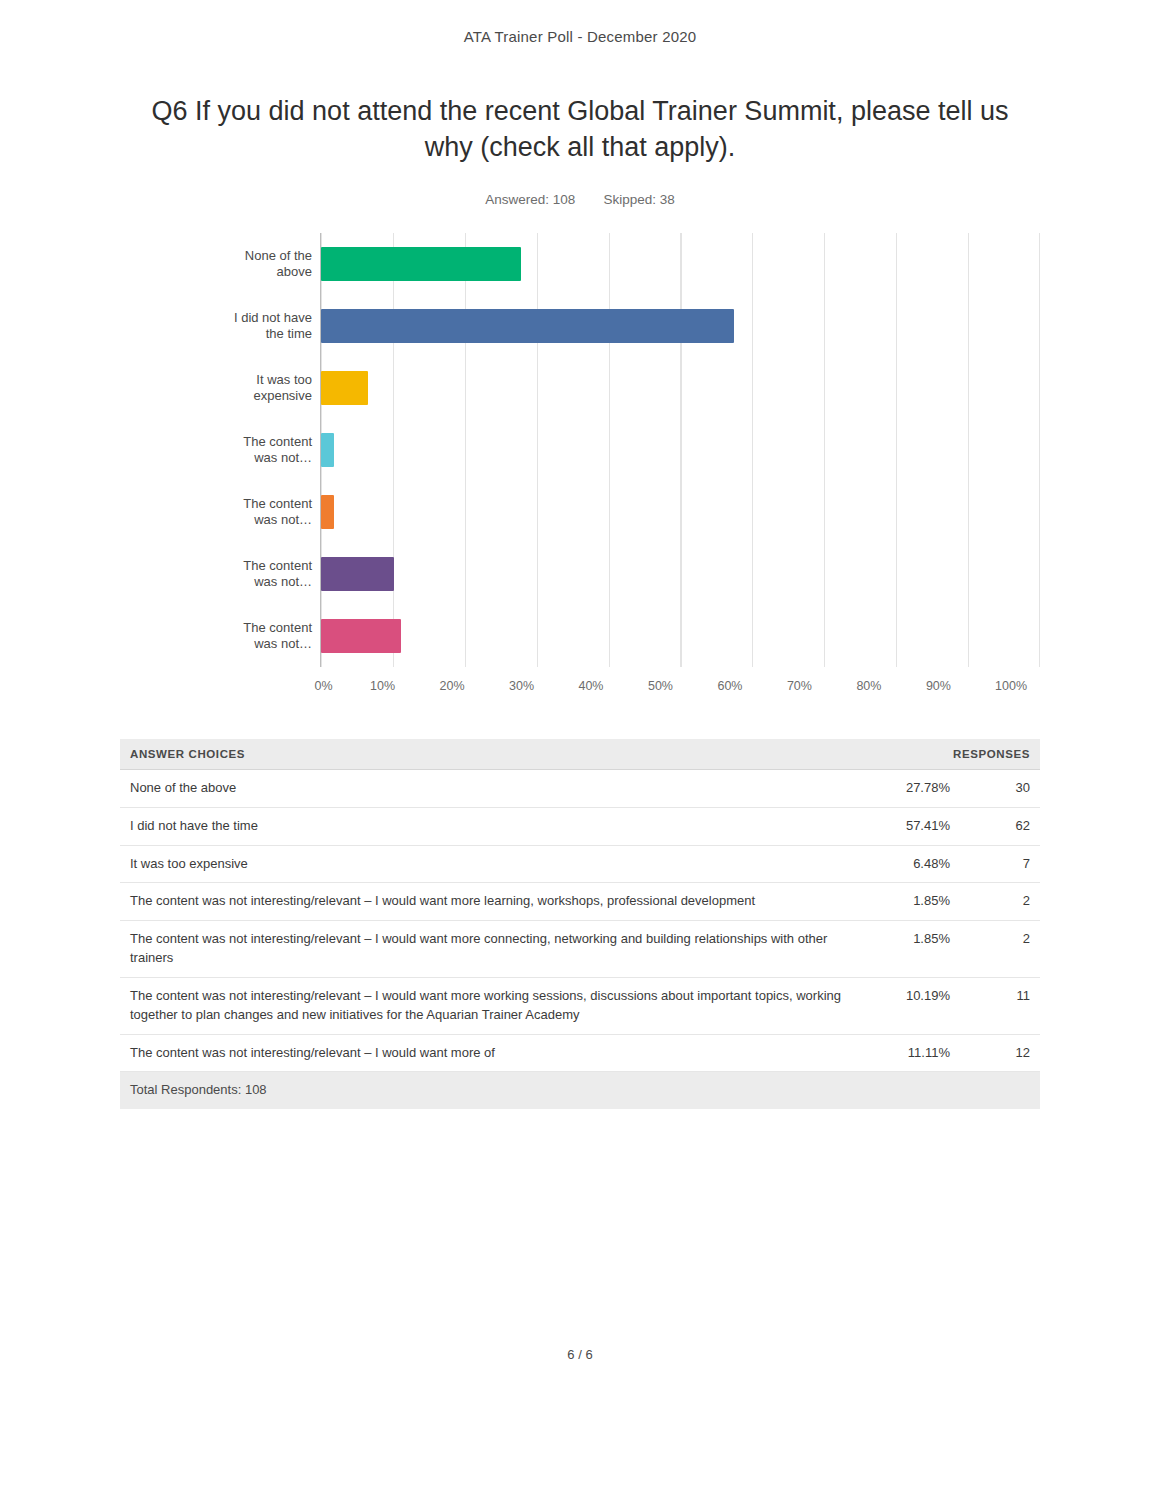ATA Trainer Poll - December 2020
Q6 If you did not attend the recent Global Trainer Summit, please tell us why (check all that apply).
Answered: 108 Skipped: 38
None of the
above
I did not have
the time
It was too
expensive
The content
was not…
The content
was not…
The content
was not…
The content
was not…
0% 10% 20% 30% 40% 50% 60% 70% 80% 90% 100%
| ANSWER CHOICES | RESPONSES |
| --- | --- |
| None of the above | 27.78% | 30 |
| I did not have the time | 57.41% | 62 |
| It was too expensive | 6.48% | 7 |
| The content was not interesting/relevant – I would want more learning, workshops, professional development | 1.85% | 2 |
| The content was not interesting/relevant – I would want more connecting, networking and building relationships with other trainers | 1.85% | 2 |
| The content was not interesting/relevant – I would want more working sessions, discussions about important topics, working together to plan changes and new initiatives for the Aquarian Trainer Academy | 10.19% | 11 |
| The content was not interesting/relevant – I would want more of | 11.11% | 12 |
| Total Respondents: 108 | | |
6 / 6